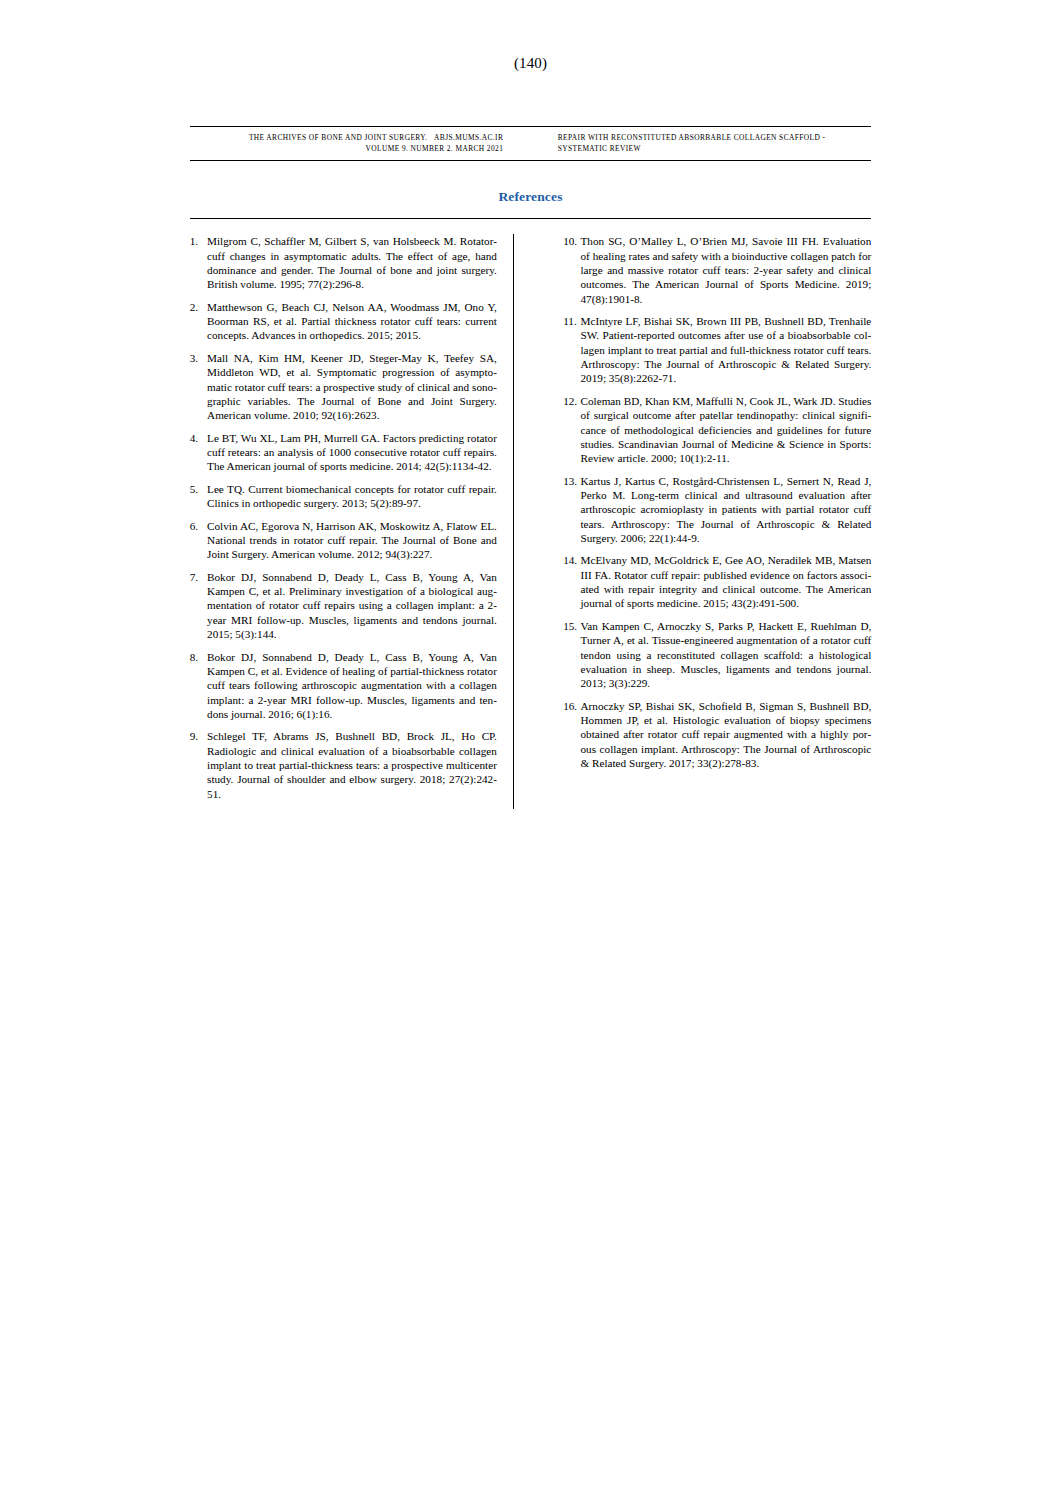(140)
The Archives of Bone and Joint Surgery. ABJS.MUMS.AC.IR
Volume 9. Number 2. March 2021
Repair with Reconstituted Absorbable Collagen Scaffold - Systematic Review
References
1. Milgrom C, Schaffler M, Gilbert S, van Holsbeeck M. Rotator-cuff changes in asymptomatic adults. The effect of age, hand dominance and gender. The Journal of bone and joint surgery. British volume. 1995; 77(2):296-8.
2. Matthewson G, Beach CJ, Nelson AA, Woodmass JM, Ono Y, Boorman RS, et al. Partial thickness rotator cuff tears: current concepts. Advances in orthopedics. 2015; 2015.
3. Mall NA, Kim HM, Keener JD, Steger-May K, Teefey SA, Middleton WD, et al. Symptomatic progression of asymptomatic rotator cuff tears: a prospective study of clinical and sonographic variables. The Journal of Bone and Joint Surgery. American volume. 2010; 92(16):2623.
4. Le BT, Wu XL, Lam PH, Murrell GA. Factors predicting rotator cuff retears: an analysis of 1000 consecutive rotator cuff repairs. The American journal of sports medicine. 2014; 42(5):1134-42.
5. Lee TQ. Current biomechanical concepts for rotator cuff repair. Clinics in orthopedic surgery. 2013; 5(2):89-97.
6. Colvin AC, Egorova N, Harrison AK, Moskowitz A, Flatow EL. National trends in rotator cuff repair. The Journal of Bone and Joint Surgery. American volume. 2012; 94(3):227.
7. Bokor DJ, Sonnabend D, Deady L, Cass B, Young A, Van Kampen C, et al. Preliminary investigation of a biological augmentation of rotator cuff repairs using a collagen implant: a 2-year MRI follow-up. Muscles, ligaments and tendons journal. 2015; 5(3):144.
8. Bokor DJ, Sonnabend D, Deady L, Cass B, Young A, Van Kampen C, et al. Evidence of healing of partial-thickness rotator cuff tears following arthroscopic augmentation with a collagen implant: a 2-year MRI follow-up. Muscles, ligaments and tendons journal. 2016; 6(1):16.
9. Schlegel TF, Abrams JS, Bushnell BD, Brock JL, Ho CP. Radiologic and clinical evaluation of a bioabsorbable collagen implant to treat partial-thickness tears: a prospective multicenter study. Journal of shoulder and elbow surgery. 2018; 27(2):242-51.
10. Thon SG, O’Malley L, O’Brien MJ, Savoie III FH. Evaluation of healing rates and safety with a bioinductive collagen patch for large and massive rotator cuff tears: 2-year safety and clinical outcomes. The American Journal of Sports Medicine. 2019; 47(8):1901-8.
11. McIntyre LF, Bishai SK, Brown III PB, Bushnell BD, Trenhaile SW. Patient-reported outcomes after use of a bioabsorbable collagen implant to treat partial and full-thickness rotator cuff tears. Arthroscopy: The Journal of Arthroscopic & Related Surgery. 2019; 35(8):2262-71.
12. Coleman BD, Khan KM, Maffulli N, Cook JL, Wark JD. Studies of surgical outcome after patellar tendinopathy: clinical significance of methodological deficiencies and guidelines for future studies. Scandinavian Journal of Medicine & Science in Sports: Review article. 2000; 10(1):2-11.
13. Kartus J, Kartus C, Rostgård-Christensen L, Sernert N, Read J, Perko M. Long-term clinical and ultrasound evaluation after arthroscopic acromioplasty in patients with partial rotator cuff tears. Arthroscopy: The Journal of Arthroscopic & Related Surgery. 2006; 22(1):44-9.
14. McElvany MD, McGoldrick E, Gee AO, Neradilek MB, Matsen III FA. Rotator cuff repair: published evidence on factors associated with repair integrity and clinical outcome. The American journal of sports medicine. 2015; 43(2):491-500.
15. Van Kampen C, Arnoczky S, Parks P, Hackett E, Ruehlman D, Turner A, et al. Tissue-engineered augmentation of a rotator cuff tendon using a reconstituted collagen scaffold: a histological evaluation in sheep. Muscles, ligaments and tendons journal. 2013; 3(3):229.
16. Arnoczky SP, Bishai SK, Schofield B, Sigman S, Bushnell BD, Hommen JP, et al. Histologic evaluation of biopsy specimens obtained after rotator cuff repair augmented with a highly porous collagen implant. Arthroscopy: The Journal of Arthroscopic & Related Surgery. 2017; 33(2):278-83.